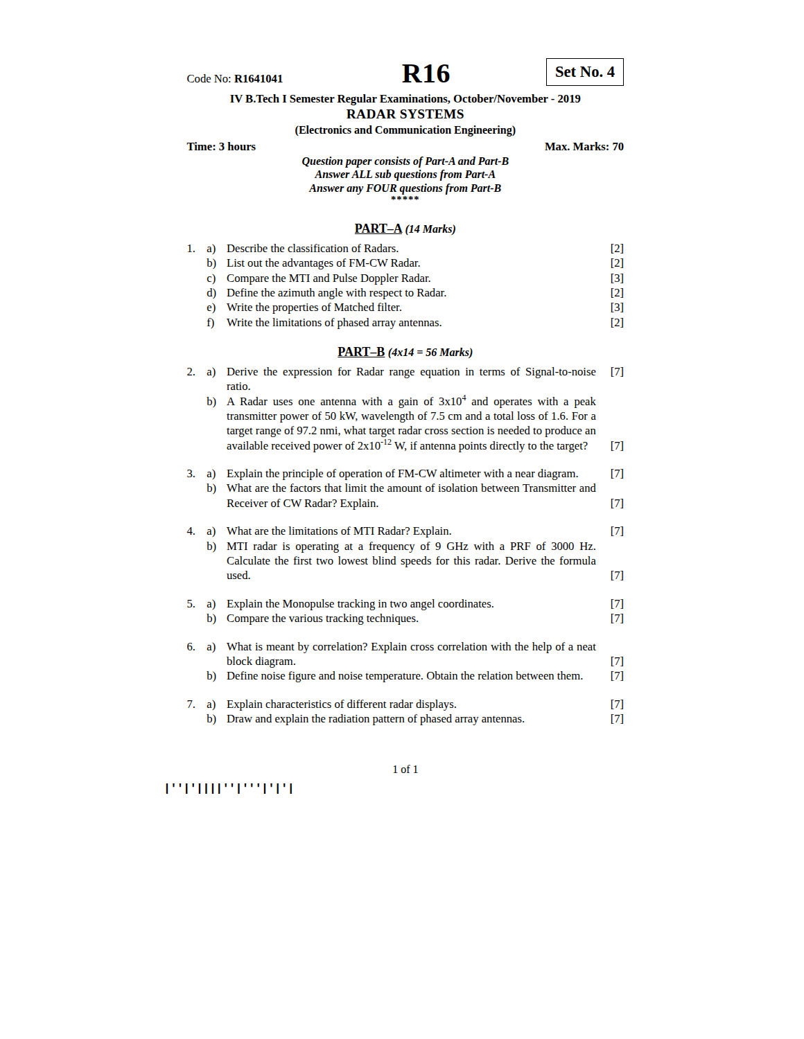Code No: R1641041
R16
Set No. 4
IV B.Tech I Semester Regular Examinations, October/November - 2019
RADAR SYSTEMS
(Electronics and Communication Engineering)
Time: 3 hours
Max. Marks: 70
Question paper consists of Part-A and Part-B
Answer ALL sub questions from Part-A
Answer any FOUR questions from Part-B
*****
PART–A (14 Marks)
| 1. | a) | Describe the classification of Radars. | [2] |
| | b) | List out the advantages of FM-CW Radar. | [2] |
| | c) | Compare the MTI and Pulse Doppler Radar. | [3] |
| | d) | Define the azimuth angle with respect to Radar. | [2] |
| | e) | Write the properties of Matched filter. | [3] |
| | f) | Write the limitations of phased array antennas. | [2] |
PART–B (4x14 = 56 Marks)
| 2. | a) | Derive the expression for Radar range equation in terms of Signal-to-noise ratio. | [7] |
| | b) | A Radar uses one antenna with a gain of 3x10 4 and operates with a peak transmitter power of 50 kW, wavelength of 7.5 cm and a total loss of 1.6. For a target range of 97.2 nmi, what target radar cross section is needed to produce an available received power of 2x10 -12 W, if antenna points directly to the target? | [7] |
| 3. | a) | Explain the principle of operation of FM-CW altimeter with a near diagram. | [7] |
| | b) | What are the factors that limit the amount of isolation between Transmitter and Receiver of CW Radar? Explain. | [7] |
| 4. | a) | What are the limitations of MTI Radar? Explain. | [7] |
| | b) | MTI radar is operating at a frequency of 9 GHz with a PRF of 3000 Hz. Calculate the first two lowest blind speeds for this radar. Derive the formula used. | [7] |
| 5. | a) | Explain the Monopulse tracking in two angel coordinates. | [7] |
| | b) | Compare the various tracking techniques. | [7] |
| 6. | a) | What is meant by correlation? Explain cross correlation with the help of a neat block diagram. | [7] |
| | b) | Define noise figure and noise temperature. Obtain the relation between them. | [7] |
| 7. | a) | Explain characteristics of different radar displays. | [7] |
| | b) | Draw and explain the radiation pattern of phased array antennas. | [7] |
1 of 1
|''|'||||''|'''|'|'|